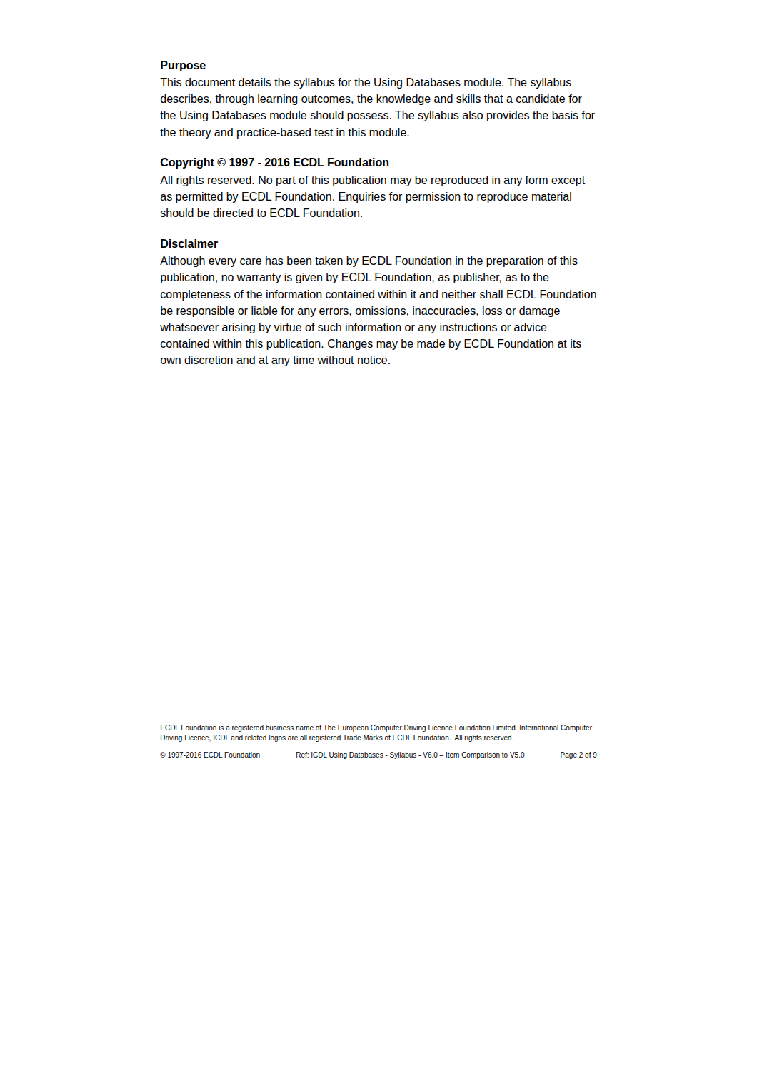Purpose
This document details the syllabus for the Using Databases module. The syllabus describes, through learning outcomes, the knowledge and skills that a candidate for the Using Databases module should possess. The syllabus also provides the basis for the theory and practice-based test in this module.
Copyright © 1997 - 2016 ECDL Foundation
All rights reserved. No part of this publication may be reproduced in any form except as permitted by ECDL Foundation. Enquiries for permission to reproduce material should be directed to ECDL Foundation.
Disclaimer
Although every care has been taken by ECDL Foundation in the preparation of this publication, no warranty is given by ECDL Foundation, as publisher, as to the completeness of the information contained within it and neither shall ECDL Foundation be responsible or liable for any errors, omissions, inaccuracies, loss or damage whatsoever arising by virtue of such information or any instructions or advice contained within this publication. Changes may be made by ECDL Foundation at its own discretion and at any time without notice.
ECDL Foundation is a registered business name of The European Computer Driving Licence Foundation Limited. International Computer Driving Licence, ICDL and related logos are all registered Trade Marks of ECDL Foundation. All rights reserved.
© 1997-2016 ECDL Foundation Ref: ICDL Using Databases - Syllabus - V6.0 – Item Comparison to V5.0 Page 2 of 9